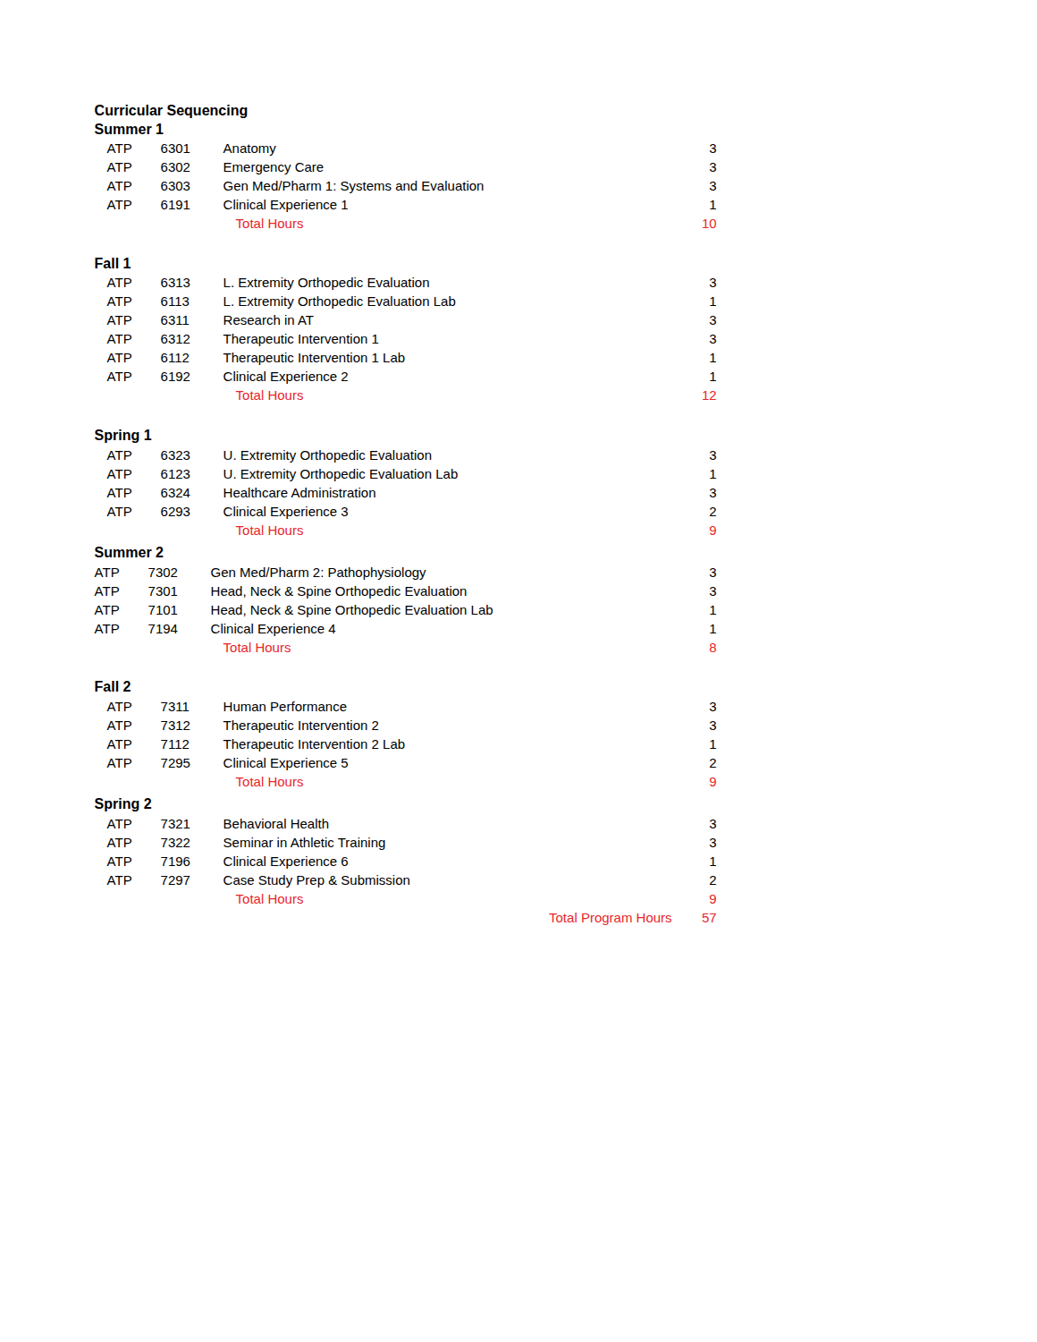Curricular Sequencing
Summer 1
| ATP | 6301 | Anatomy | 3 |
| ATP | 6302 | Emergency Care | 3 |
| ATP | 6303 | Gen Med/Pharm 1: Systems and Evaluation | 3 |
| ATP | 6191 | Clinical Experience 1 | 1 |
| | | Total Hours | 10 |
Fall 1
| ATP | 6313 | L. Extremity Orthopedic Evaluation | 3 |
| ATP | 6113 | L. Extremity Orthopedic Evaluation Lab | 1 |
| ATP | 6311 | Research in AT | 3 |
| ATP | 6312 | Therapeutic Intervention 1 | 3 |
| ATP | 6112 | Therapeutic Intervention 1 Lab | 1 |
| ATP | 6192 | Clinical Experience 2 | 1 |
| | | Total Hours | 12 |
Spring 1
| ATP | 6323 | U. Extremity Orthopedic Evaluation | 3 |
| ATP | 6123 | U. Extremity Orthopedic Evaluation Lab | 1 |
| ATP | 6324 | Healthcare Administration | 3 |
| ATP | 6293 | Clinical Experience 3 | 2 |
| | | Total Hours | 9 |
Summer 2
| ATP | 7302 | Gen Med/Pharm 2: Pathophysiology | 3 |
| ATP | 7301 | Head, Neck & Spine Orthopedic Evaluation | 3 |
| ATP | 7101 | Head, Neck & Spine Orthopedic Evaluation Lab | 1 |
| ATP | 7194 | Clinical Experience 4 | 1 |
| | | Total Hours | 8 |
Fall 2
| ATP | 7311 | Human Performance | 3 |
| ATP | 7312 | Therapeutic Intervention 2 | 3 |
| ATP | 7112 | Therapeutic Intervention 2 Lab | 1 |
| ATP | 7295 | Clinical Experience 5 | 2 |
| | | Total Hours | 9 |
Spring 2
| ATP | 7321 | Behavioral Health | 3 |
| ATP | 7322 | Seminar in Athletic Training | 3 |
| ATP | 7196 | Clinical Experience 6 | 1 |
| ATP | 7297 | Case Study Prep & Submission | 2 |
| | | Total Hours | 9 |
| | Total Program Hours | 57 |